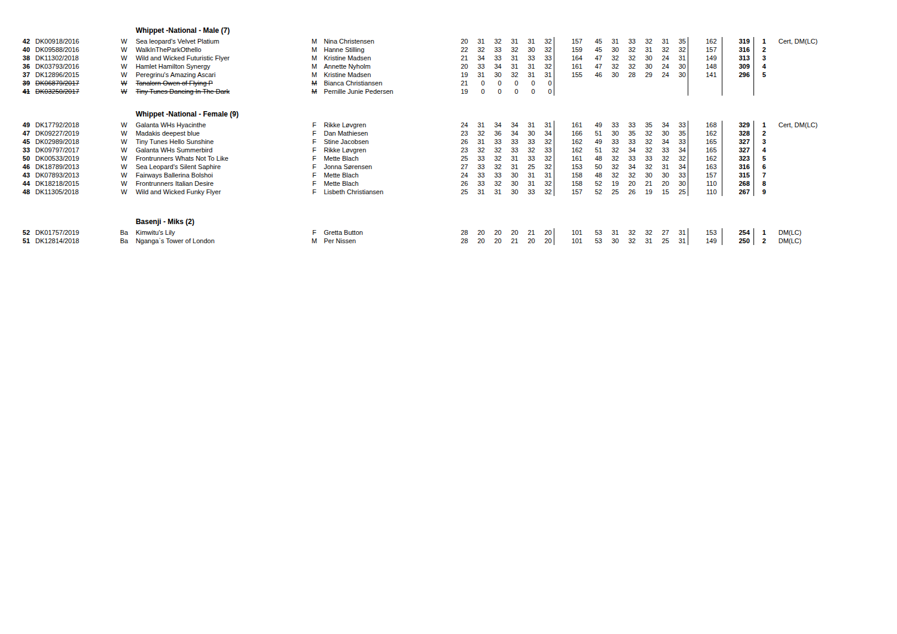| | | | Whippet -National - Male (7) |
| 42 | DK00918/2016 | W | Sea leopard's Velvet Platium | M | Nina Christensen | 20 | 31 | 32 | 31 | 31 | 32 | 157 | 45 | 31 | 33 | 32 | 31 | 35 | 162 | 319 | 1 | Cert, DM(LC) |
| 40 | DK09588/2016 | W | WalkInTheParkOthello | M | Hanne Stilling | 22 | 32 | 33 | 32 | 30 | 32 | 159 | 45 | 30 | 32 | 31 | 32 | 32 | 157 | 316 | 2 | |
| 38 | DK11302/2018 | W | Wild and Wicked Futuristic Flyer | M | Kristine Madsen | 21 | 34 | 33 | 31 | 33 | 33 | 164 | 47 | 32 | 32 | 30 | 24 | 31 | 149 | 313 | 3 | |
| 36 | DK03793/2016 | W | Hamlet Hamilton Synergy | M | Annette Nyholm | 20 | 33 | 34 | 31 | 31 | 32 | 161 | 47 | 32 | 32 | 30 | 24 | 30 | 148 | 309 | 4 | |
| 37 | DK12896/2015 | W | Peregrinu's Amazing Ascari | M | Kristine Madsen | 19 | 31 | 30 | 32 | 31 | 31 | 155 | 46 | 30 | 28 | 29 | 24 | 30 | 141 | 296 | 5 | |
| 39 | DK06879/2017 | W | Tanalorn Owen of Flying P | M | Bianca Christiansen | 21 | 0 | 0 | 0 | 0 | 0 | | | | | | | | | | | |
| 41 | DK03250/2017 | W | Tiny Tunes Dancing In The Dark | M | Pernille Junie Pedersen | 19 | 0 | 0 | 0 | 0 | 0 | | | | | | | | | | | |
| | | | Whippet -National - Female (9) |
| 49 | DK17792/2018 | W | Galanta WHs Hyacinthe | F | Rikke Løvgren | 24 | 31 | 34 | 34 | 31 | 31 | 161 | 49 | 33 | 33 | 35 | 34 | 33 | 168 | 329 | 1 | Cert, DM(LC) |
| 47 | DK09227/2019 | W | Madakis deepest blue | F | Dan Mathiesen | 23 | 32 | 36 | 34 | 30 | 34 | 166 | 51 | 30 | 35 | 32 | 30 | 35 | 162 | 328 | 2 | |
| 45 | DK02989/2018 | W | Tiny Tunes Hello Sunshine | F | Stine Jacobsen | 26 | 31 | 33 | 33 | 33 | 32 | 162 | 49 | 33 | 33 | 32 | 34 | 33 | 165 | 327 | 3 | |
| 33 | DK09797/2017 | W | Galanta WHs Summerbird | F | Rikke Løvgren | 23 | 32 | 32 | 33 | 32 | 33 | 162 | 51 | 32 | 34 | 32 | 33 | 34 | 165 | 327 | 4 | |
| 50 | DK00533/2019 | W | Frontrunners Whats Not To Like | F | Mette Blach | 25 | 33 | 32 | 31 | 33 | 32 | 161 | 48 | 32 | 33 | 33 | 32 | 32 | 162 | 323 | 5 | |
| 46 | DK18789/2013 | W | Sea Leopard's Silent Saphire | F | Jonna Sørensen | 27 | 33 | 32 | 31 | 25 | 32 | 153 | 50 | 32 | 34 | 32 | 31 | 34 | 163 | 316 | 6 | |
| 43 | DK07893/2013 | W | Fairways Ballerina Bolshoi | F | Mette Blach | 24 | 33 | 33 | 30 | 31 | 31 | 158 | 48 | 32 | 32 | 30 | 30 | 33 | 157 | 315 | 7 | |
| 44 | DK18218/2015 | W | Frontrunners Italian Desire | F | Mette Blach | 26 | 33 | 32 | 30 | 31 | 32 | 158 | 52 | 19 | 20 | 21 | 20 | 30 | 110 | 268 | 8 | |
| 48 | DK11305/2018 | W | Wild and Wicked Funky Flyer | F | Lisbeth Christiansen | 25 | 31 | 31 | 30 | 33 | 32 | 157 | 52 | 25 | 26 | 19 | 15 | 25 | 110 | 267 | 9 | |
| | | | Basenji - Miks (2) |
| 52 | DK01757/2019 | Ba | Kimwitu's Lily | F | Gretta Button | 28 | 20 | 20 | 20 | 21 | 20 | 101 | 53 | 31 | 32 | 32 | 27 | 31 | 153 | 254 | 1 | DM(LC) |
| 51 | DK12814/2018 | Ba | Nganga`s Tower of London | M | Per Nissen | 28 | 20 | 20 | 21 | 20 | 20 | 101 | 53 | 30 | 32 | 31 | 25 | 31 | 149 | 250 | 2 | DM(LC) |